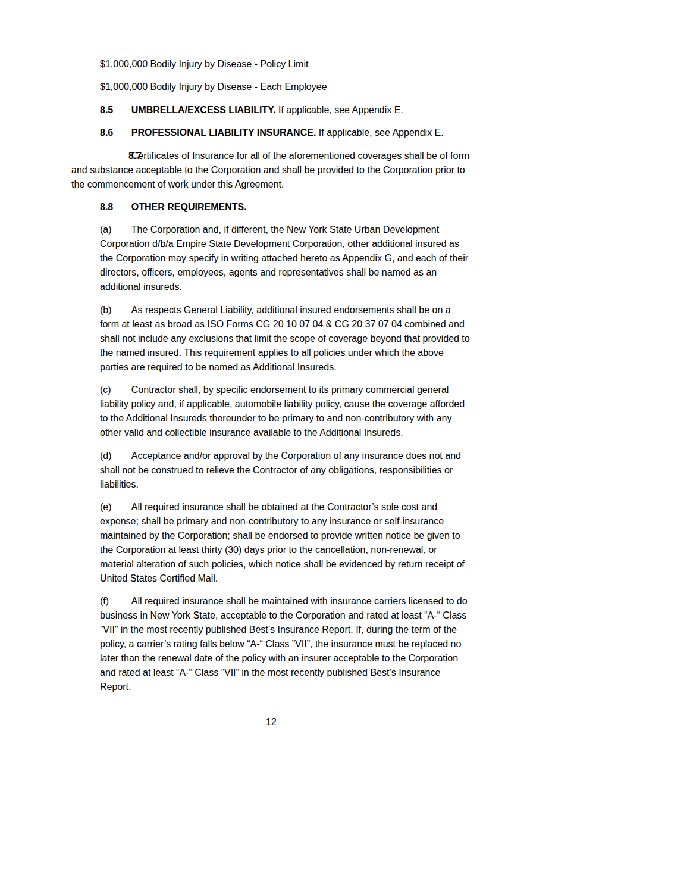$1,000,000 Bodily Injury by Disease - Policy Limit
$1,000,000 Bodily Injury by Disease - Each Employee
8.5 UMBRELLA/EXCESS LIABILITY. If applicable, see Appendix E.
8.6 PROFESSIONAL LIABILITY INSURANCE. If applicable, see Appendix E.
8.7 Certificates of Insurance for all of the aforementioned coverages shall be of form and substance acceptable to the Corporation and shall be provided to the Corporation prior to the commencement of work under this Agreement.
8.8 OTHER REQUIREMENTS.
(a) The Corporation and, if different, the New York State Urban Development Corporation d/b/a Empire State Development Corporation, other additional insured as the Corporation may specify in writing attached hereto as Appendix G, and each of their directors, officers, employees, agents and representatives shall be named as an additional insureds.
(b) As respects General Liability, additional insured endorsements shall be on a form at least as broad as ISO Forms CG 20 10 07 04 & CG 20 37 07 04 combined and shall not include any exclusions that limit the scope of coverage beyond that provided to the named insured. This requirement applies to all policies under which the above parties are required to be named as Additional Insureds.
(c) Contractor shall, by specific endorsement to its primary commercial general liability policy and, if applicable, automobile liability policy, cause the coverage afforded to the Additional Insureds thereunder to be primary to and non-contributory with any other valid and collectible insurance available to the Additional Insureds.
(d) Acceptance and/or approval by the Corporation of any insurance does not and shall not be construed to relieve the Contractor of any obligations, responsibilities or liabilities.
(e) All required insurance shall be obtained at the Contractor’s sole cost and expense; shall be primary and non-contributory to any insurance or self-insurance maintained by the Corporation; shall be endorsed to provide written notice be given to the Corporation at least thirty (30) days prior to the cancellation, non-renewal, or material alteration of such policies, which notice shall be evidenced by return receipt of United States Certified Mail.
(f) All required insurance shall be maintained with insurance carriers licensed to do business in New York State, acceptable to the Corporation and rated at least “A-“ Class ”VII” in the most recently published Best’s Insurance Report. If, during the term of the policy, a carrier’s rating falls below “A-“ Class ”VII”, the insurance must be replaced no later than the renewal date of the policy with an insurer acceptable to the Corporation and rated at least “A-“ Class ”VII” in the most recently published Best’s Insurance Report.
12